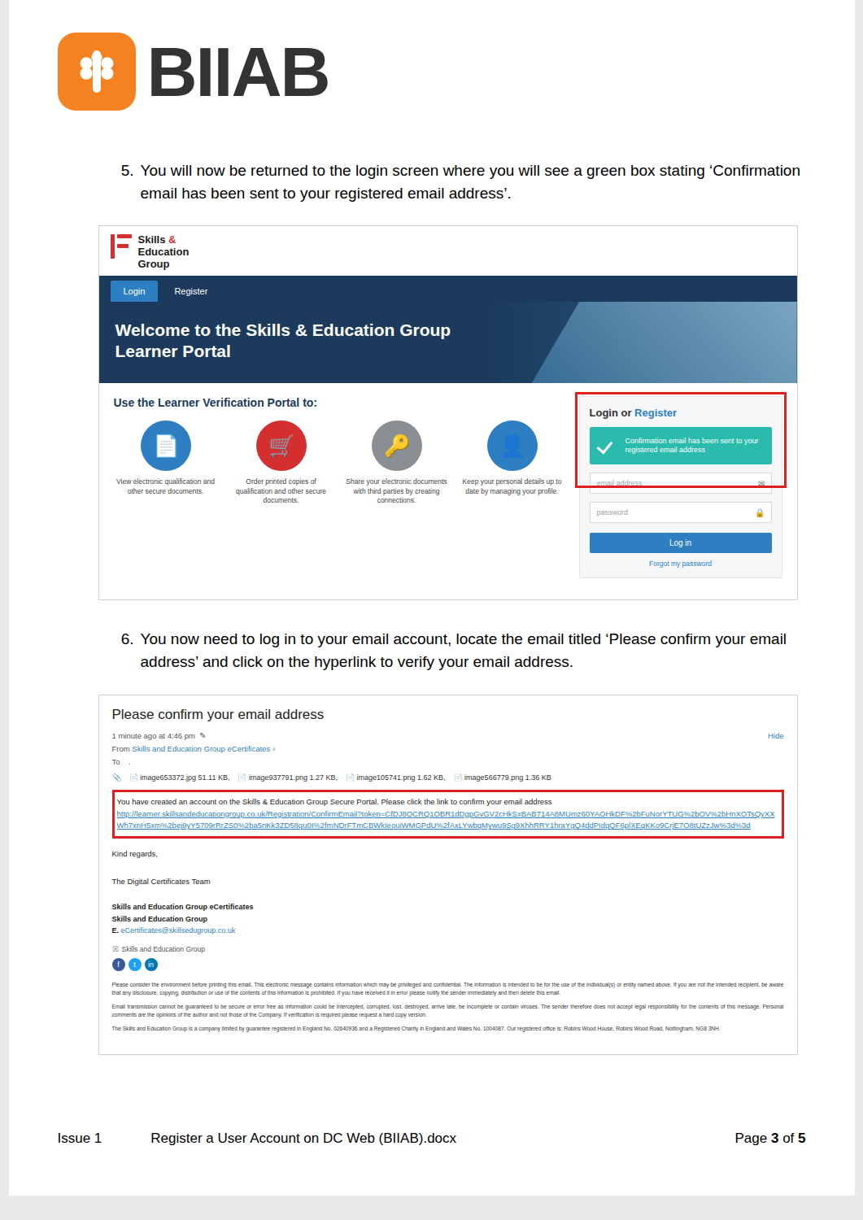BIIAB
5. You will now be returned to the login screen where you will see a green box stating ‘Confirmation email has been sent to your registered email address’.
Skills &
Education
Group
Login Register
Welcome to the Skills & Education Group
Learner Portal
Use the Learner Verification Portal to:
📄
View electronic qualification and other secure documents.
🛒
Order printed copies of qualification and other secure documents.
🔑
Share your electronic documents with third parties by creating connections.
👤
Keep your personal details up to date by managing your profile.
Login or Register
Confirmation email has been sent to your registered email address
email address✉
password🔒
Log in
Forgot my password
6. You now need to log in to your email account, locate the email titled ‘Please confirm your email address’ and click on the hyperlink to verify your email address.
Please confirm your email address
Hide 1 minute ago at 4:46 pm ✎
From Skills and Education Group eCertificates ›
To .
📎 📄 image653372.jpg 51.11 KB, 📄 image937791.png 1.27 KB, 📄 image105741.png 1.62 KB, 📄 image566779.png 1.36 KB
You have created an account on the Skills & Education Group Secure Portal. Please click the link to confirm your email address
http://learner.skillsandeducationgroup.co.uk/Registration/ConfirmEmail?token=CfDJ8OCRQ1OBR1dDgpGvGV2cHkSxBAB714A8MUmz60YAOHkDF%2bFuNorYTUG%2bOV%2bHnXOTsQyXXWh7xnH5xm%2bej9yY5709rRrZS0%2ba5nKk3ZD58gu0I%2fmNDrFTmCBWkIeouiWMGPdU%2fAxLYwbqMywu9Sg9XhhRRY1hraYgQ4ddPIdgQF6plXEqKKo9CrjE7O8tUZzJw%3d%3d
Kind regards,
The Digital Certificates Team
Skills and Education Group eCertificates
Skills and Education Group
E. eCertificates@skillsedugroup.co.uk
Skills and Education Group
ftin
Please consider the environment before printing this email. This electronic message contains information which may be privileged and confidential. The information is intended to be for the use of the individual(s) or entity named above. If you are not the intended recipient, be aware that any disclosure, copying, distribution or use of the contents of this information is prohibited. If you have received it in error please notify the sender immediately and then delete this email.
Email transmission cannot be guaranteed to be secure or error free as information could be intercepted, corrupted, lost, destroyed, arrive late, be incomplete or contain viruses. The sender therefore does not accept legal responsibility for the contents of this message. Personal comments are the opinions of the author and not those of the Company. If verification is required please request a hard copy version.
The Skills and Education Group is a company limited by guarantee registered in England No. 02640936 and a Registered Charity in England and Wales No. 1004087. Our registered office is: Robins Wood House, Robins Wood Road, Nottingham, NG8 3NH.
Issue 1
Register a User Account on DC Web (BIIAB).docx
Page 3 of 5